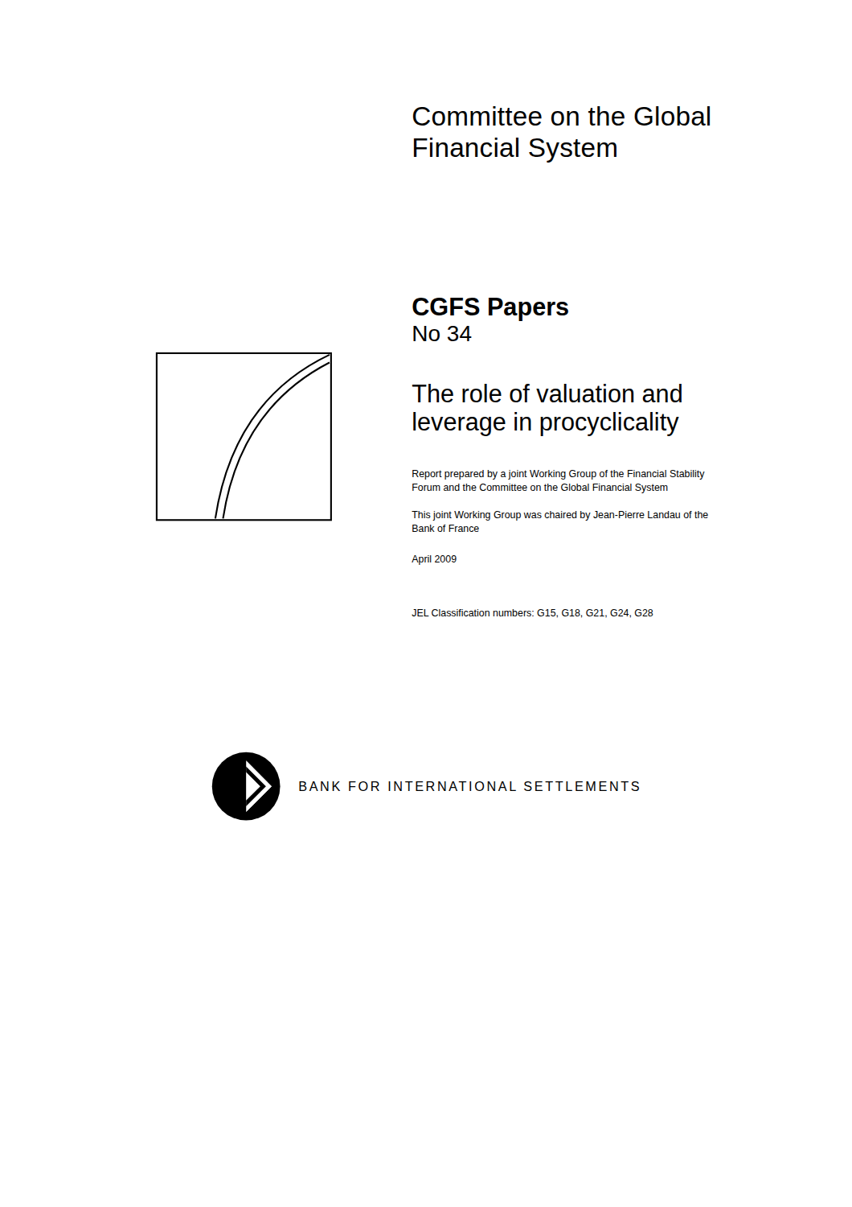Committee on the Global
Financial System
CGFS Papers
No 34
The role of valuation and leverage in procyclicality
Report prepared by a joint Working Group of the Financial Stability Forum and the Committee on the Global Financial System
This joint Working Group was chaired by Jean-Pierre Landau of the Bank of France
April 2009
JEL Classification numbers: G15, G18, G21, G24, G28
BANK FOR INTERNATIONAL SETTLEMENTS